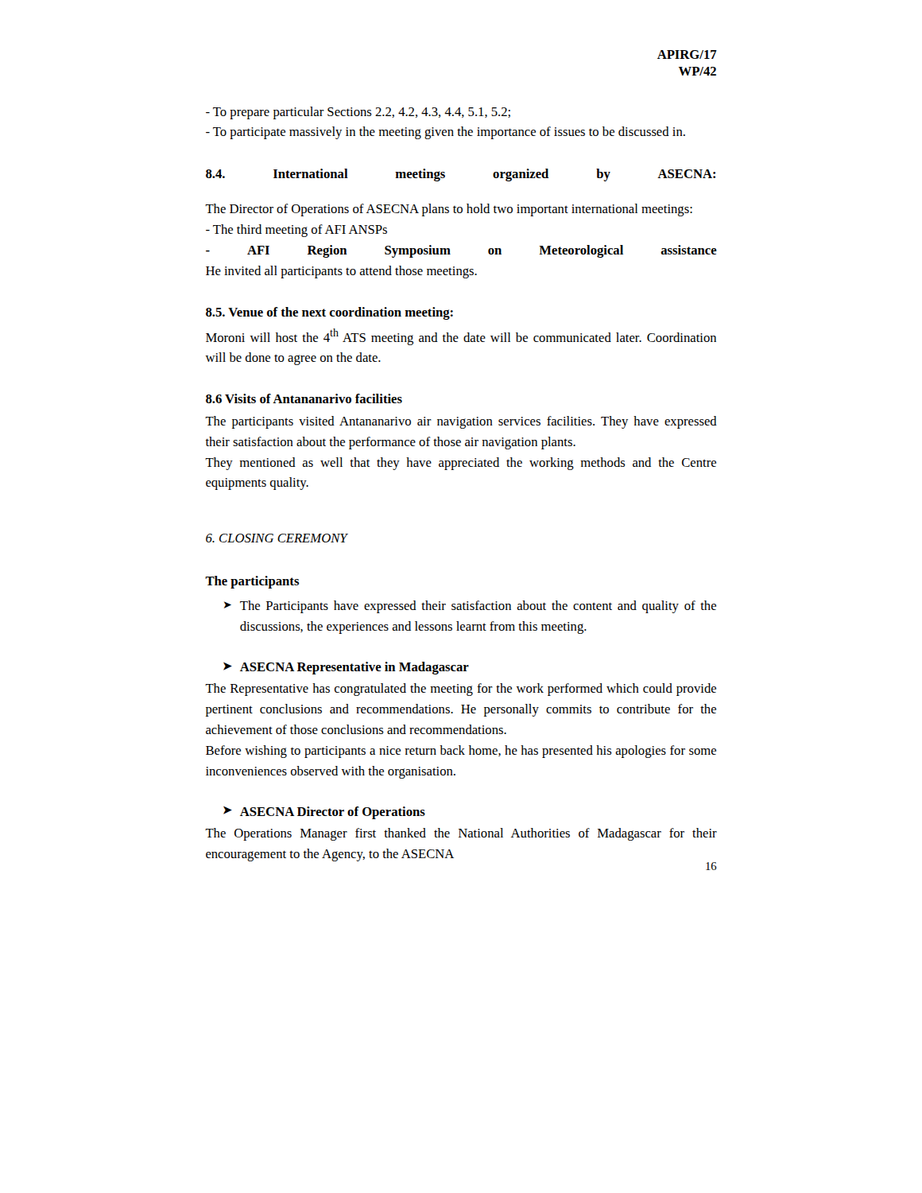APIRG/17
WP/42
- To prepare particular Sections 2.2, 4.2, 4.3, 4.4, 5.1, 5.2;
- To participate massively in the meeting given the importance of issues to be discussed in.
8.4. International meetings organized by ASECNA:
The Director of Operations of ASECNA plans to hold two important international meetings:
- The third meeting of AFI ANSPs
- AFI Region Symposium on Meteorological assistance
He invited all participants to attend those meetings.
8.5. Venue of the next coordination meeting:
Moroni will host the 4th ATS meeting and the date will be communicated later. Coordination will be done to agree on the date.
8.6 Visits of Antananarivo facilities
The participants visited Antananarivo air navigation services facilities. They have expressed their satisfaction about the performance of those air navigation plants.
They mentioned as well that they have appreciated the working methods and the Centre equipments quality.
6. CLOSING CEREMONY
The participants
The Participants have expressed their satisfaction about the content and quality of the discussions, the experiences and lessons learnt from this meeting.
ASECNA Representative in Madagascar
The Representative has congratulated the meeting for the work performed which could provide pertinent conclusions and recommendations. He personally commits to contribute for the achievement of those conclusions and recommendations.
Before wishing to participants a nice return back home, he has presented his apologies for some inconveniences observed with the organisation.
ASECNA Director of Operations
The Operations Manager first thanked the National Authorities of Madagascar for their encouragement to the Agency, to the ASECNA
16